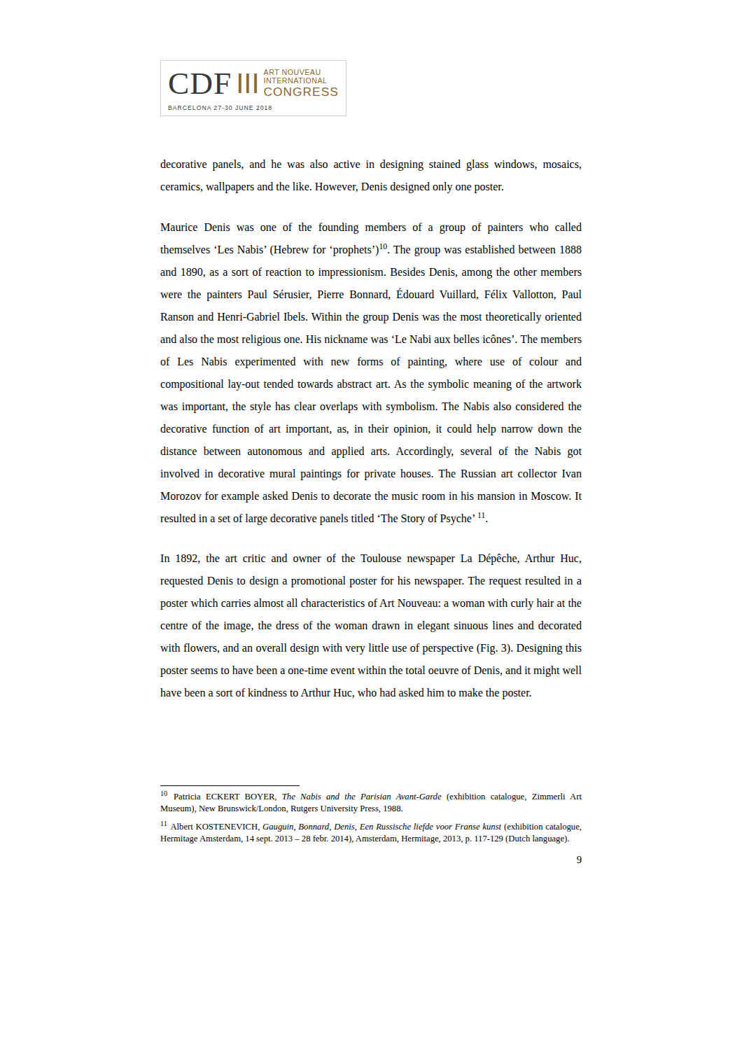CDF III art nouveau international congress
Barcelona 27-30 June 2018
decorative panels, and he was also active in designing stained glass windows, mosaics, ceramics, wallpapers and the like. However, Denis designed only one poster.
Maurice Denis was one of the founding members of a group of painters who called themselves ‘Les Nabis’ (Hebrew for ‘prophets’)10. The group was established between 1888 and 1890, as a sort of reaction to impressionism. Besides Denis, among the other members were the painters Paul Sérusier, Pierre Bonnard, Édouard Vuillard, Félix Vallotton, Paul Ranson and Henri-Gabriel Ibels. Within the group Denis was the most theoretically oriented and also the most religious one. His nickname was ‘Le Nabi aux belles icônes’. The members of Les Nabis experimented with new forms of painting, where use of colour and compositional lay-out tended towards abstract art. As the symbolic meaning of the artwork was important, the style has clear overlaps with symbolism. The Nabis also considered the decorative function of art important, as, in their opinion, it could help narrow down the distance between autonomous and applied arts. Accordingly, several of the Nabis got involved in decorative mural paintings for private houses. The Russian art collector Ivan Morozov for example asked Denis to decorate the music room in his mansion in Moscow. It resulted in a set of large decorative panels titled ‘The Story of Psyche’ 11.
In 1892, the art critic and owner of the Toulouse newspaper La Dépêche, Arthur Huc, requested Denis to design a promotional poster for his newspaper. The request resulted in a poster which carries almost all characteristics of Art Nouveau: a woman with curly hair at the centre of the image, the dress of the woman drawn in elegant sinuous lines and decorated with flowers, and an overall design with very little use of perspective (Fig. 3). Designing this poster seems to have been a one-time event within the total oeuvre of Denis, and it might well have been a sort of kindness to Arthur Huc, who had asked him to make the poster.
10 Patricia ECKERT BOYER, The Nabis and the Parisian Avant-Garde (exhibition catalogue, Zimmerli Art Museum), New Brunswick/London, Rutgers University Press, 1988.
11 Albert KOSTENEVICH, Gauguin, Bonnard, Denis, Een Russische liefde voor Franse kunst (exhibition catalogue, Hermitage Amsterdam, 14 sept. 2013 – 28 febr. 2014), Amsterdam, Hermitage, 2013, p. 117-129 (Dutch language).
9